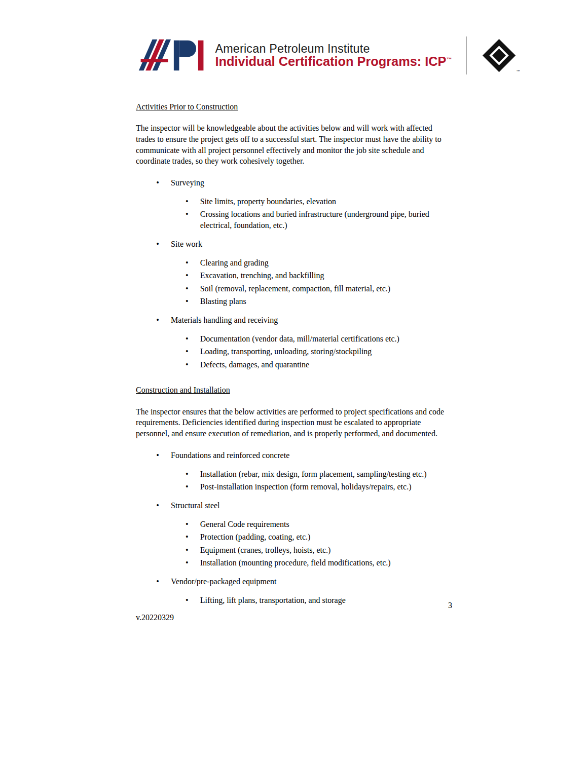American Petroleum Institute
Individual Certification Programs: ICP™
™
Activities Prior to Construction
The inspector will be knowledgeable about the activities below and will work with affected trades to ensure the project gets off to a successful start. The inspector must have the ability to communicate with all project personnel effectively and monitor the job site schedule and coordinate trades, so they work cohesively together.
Surveying
Site limits, property boundaries, elevation
Crossing locations and buried infrastructure (underground pipe, buried electrical, foundation, etc.)
Site work
Clearing and grading
Excavation, trenching, and backfilling
Soil (removal, replacement, compaction, fill material, etc.)
Blasting plans
Materials handling and receiving
Documentation (vendor data, mill/material certifications etc.)
Loading, transporting, unloading, storing/stockpiling
Defects, damages, and quarantine
Construction and Installation
The inspector ensures that the below activities are performed to project specifications and code requirements. Deficiencies identified during inspection must be escalated to appropriate personnel, and ensure execution of remediation, and is properly performed, and documented.
Foundations and reinforced concrete
Installation (rebar, mix design, form placement, sampling/testing etc.)
Post-installation inspection (form removal, holidays/repairs, etc.)
Structural steel
General Code requirements
Protection (padding, coating, etc.)
Equipment (cranes, trolleys, hoists, etc.)
Installation (mounting procedure, field modifications, etc.)
Vendor/pre-packaged equipment
Lifting, lift plans, transportation, and storage
3
v.20220329